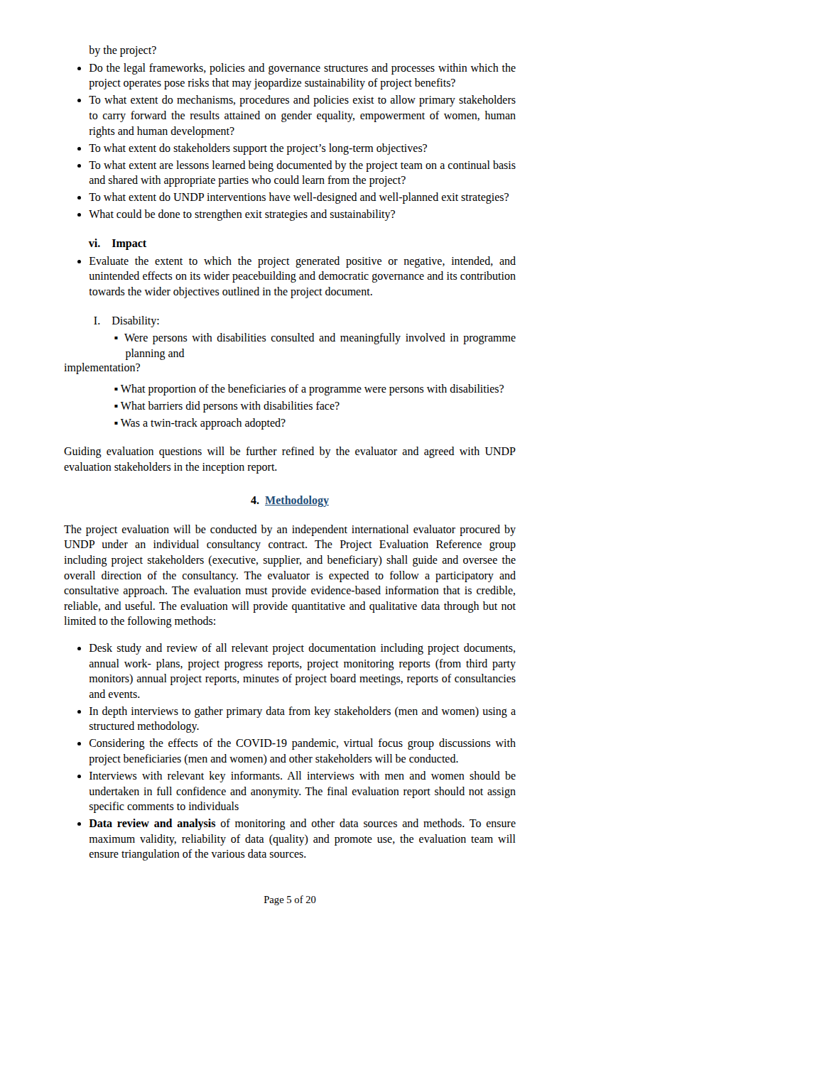by the project?
Do the legal frameworks, policies and governance structures and processes within which the project operates pose risks that may jeopardize sustainability of project benefits?
To what extent do mechanisms, procedures and policies exist to allow primary stakeholders to carry forward the results attained on gender equality, empowerment of women, human rights and human development?
To what extent do stakeholders support the project’s long-term objectives?
To what extent are lessons learned being documented by the project team on a continual basis and shared with appropriate parties who could learn from the project?
To what extent do UNDP interventions have well-designed and well-planned exit strategies?
What could be done to strengthen exit strategies and sustainability?
vi.
Impact
Evaluate the extent to which the project generated positive or negative, intended, and unintended effects on its wider peacebuilding and democratic governance and its contribution towards the wider objectives outlined in the project document.
I.
Disability:
▪ Were persons with disabilities consulted and meaningfully involved in programme planning and
implementation?
▪ What proportion of the beneficiaries of a programme were persons with disabilities?
▪ What barriers did persons with disabilities face?
▪ Was a twin-track approach adopted?
Guiding evaluation questions will be further refined by the evaluator and agreed with UNDP evaluation stakeholders in the inception report.
4. Methodology
The project evaluation will be conducted by an independent international evaluator procured by UNDP under an individual consultancy contract. The Project Evaluation Reference group including project stakeholders (executive, supplier, and beneficiary) shall guide and oversee the overall direction of the consultancy. The evaluator is expected to follow a participatory and consultative approach. The evaluation must provide evidence-based information that is credible, reliable, and useful. The evaluation will provide quantitative and qualitative data through but not limited to the following methods:
Desk study and review of all relevant project documentation including project documents, annual work- plans, project progress reports, project monitoring reports (from third party monitors) annual project reports, minutes of project board meetings, reports of consultancies and events.
In depth interviews to gather primary data from key stakeholders (men and women) using a structured methodology.
Considering the effects of the COVID-19 pandemic, virtual focus group discussions with project beneficiaries (men and women) and other stakeholders will be conducted.
Interviews with relevant key informants. All interviews with men and women should be undertaken in full confidence and anonymity. The final evaluation report should not assign specific comments to individuals
Data review and analysis of monitoring and other data sources and methods. To ensure maximum validity, reliability of data (quality) and promote use, the evaluation team will ensure triangulation of the various data sources.
Page 5 of 20